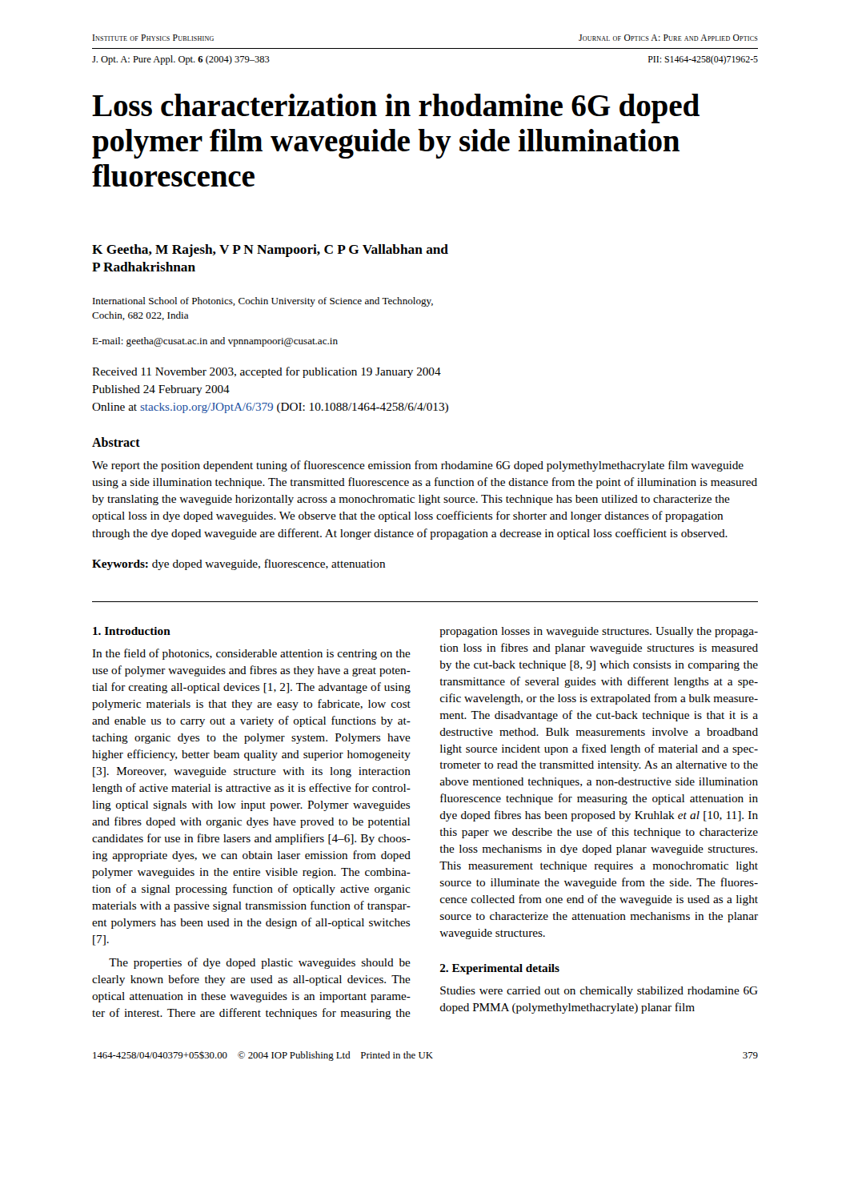Institute of Physics Publishing
Journal of Optics A: Pure and Applied Optics
J. Opt. A: Pure Appl. Opt. 6 (2004) 379–383
PII: S1464-4258(04)71962-5
Loss characterization in rhodamine 6G doped polymer film waveguide by side illumination fluorescence
K Geetha, M Rajesh, V P N Nampoori, C P G Vallabhan and
P Radhakrishnan
International School of Photonics, Cochin University of Science and Technology,
Cochin, 682 022, India
E-mail: geetha@cusat.ac.in and vpnnampoori@cusat.ac.in
Received 11 November 2003, accepted for publication 19 January 2004
Published 24 February 2004
Online at stacks.iop.org/JOptA/6/379 (DOI: 10.1088/1464-4258/6/4/013)
Abstract
We report the position dependent tuning of fluorescence emission from rhodamine 6G doped polymethylmethacrylate film waveguide using a side illumination technique. The transmitted fluorescence as a function of the distance from the point of illumination is measured by translating the waveguide horizontally across a monochromatic light source. This technique has been utilized to characterize the optical loss in dye doped waveguides. We observe that the optical loss coefficients for shorter and longer distances of propagation through the dye doped waveguide are different. At longer distance of propagation a decrease in optical loss coefficient is observed.
Keywords: dye doped waveguide, fluorescence, attenuation
1. Introduction
In the field of photonics, considerable attention is centring on the use of polymer waveguides and fibres as they have a great potential for creating all-optical devices [1, 2]. The advantage of using polymeric materials is that they are easy to fabricate, low cost and enable us to carry out a variety of optical functions by attaching organic dyes to the polymer system. Polymers have higher efficiency, better beam quality and superior homogeneity [3]. Moreover, waveguide structure with its long interaction length of active material is attractive as it is effective for controlling optical signals with low input power. Polymer waveguides and fibres doped with organic dyes have proved to be potential candidates for use in fibre lasers and amplifiers [4–6]. By choosing appropriate dyes, we can obtain laser emission from doped polymer waveguides in the entire visible region. The combination of a signal processing function of optically active organic materials with a passive signal transmission function of transparent polymers has been used in the design of all-optical switches [7].
The properties of dye doped plastic waveguides should be clearly known before they are used as all-optical devices. The optical attenuation in these waveguides is an important parameter of interest. There are different techniques for measuring the propagation losses in waveguide structures. Usually the propagation loss in fibres and planar waveguide structures is measured by the cut-back technique [8, 9] which consists in comparing the transmittance of several guides with different lengths at a specific wavelength, or the loss is extrapolated from a bulk measurement. The disadvantage of the cut-back technique is that it is a destructive method. Bulk measurements involve a broadband light source incident upon a fixed length of material and a spectrometer to read the transmitted intensity. As an alternative to the above mentioned techniques, a non-destructive side illumination fluorescence technique for measuring the optical attenuation in dye doped fibres has been proposed by Kruhlak et al [10, 11]. In this paper we describe the use of this technique to characterize the loss mechanisms in dye doped planar waveguide structures. This measurement technique requires a monochromatic light source to illuminate the waveguide from the side. The fluorescence collected from one end of the waveguide is used as a light source to characterize the attenuation mechanisms in the planar waveguide structures.
2. Experimental details
Studies were carried out on chemically stabilized rhodamine 6G doped PMMA (polymethylmethacrylate) planar film
1464-4258/04/040379+05$30.00 © 2004 IOP Publishing Ltd Printed in the UK
379